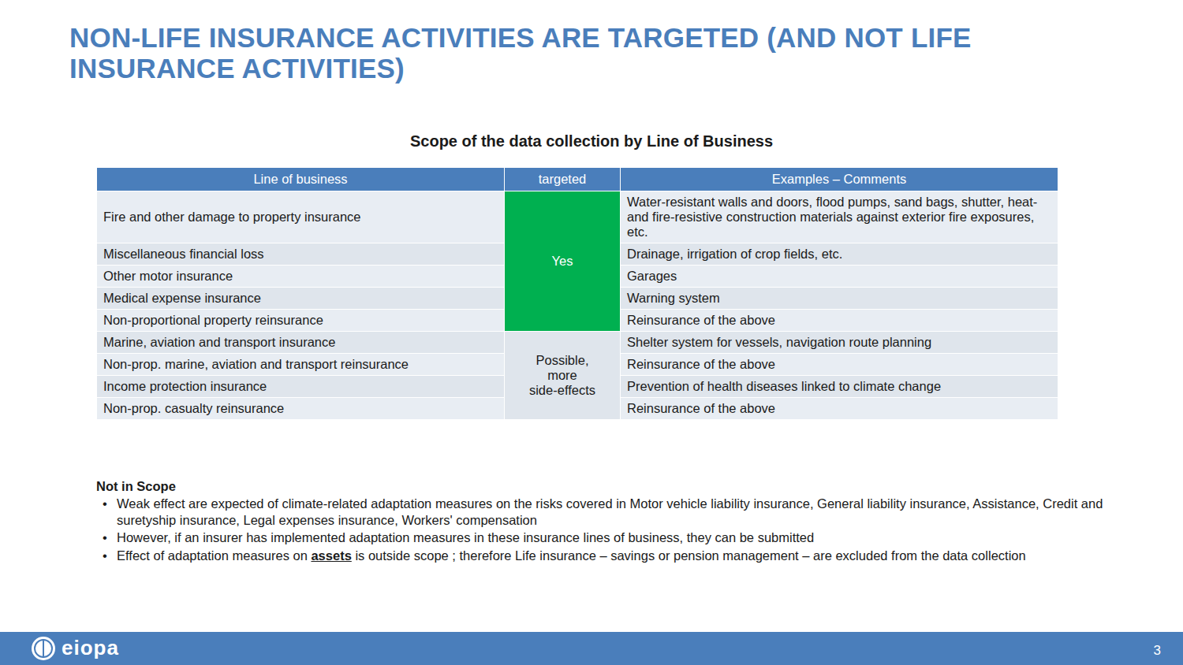Non-life insurance activities are targeted (and not life insurance activities)
Scope of the data collection by Line of Business
| Line of business | targeted | Examples – Comments |
| --- | --- | --- |
| Fire and other damage to property insurance | Yes | Water-resistant walls and doors, flood pumps, sand bags, shutter, heat- and fire-resistive construction materials against exterior fire exposures, etc. |
| Miscellaneous financial loss | Drainage, irrigation of crop fields, etc. |
| Other motor insurance | Garages |
| Medical expense insurance | Warning system |
| Non-proportional property reinsurance | Reinsurance of the above |
| Marine, aviation and transport insurance | Possible, more side-effects | Shelter system for vessels, navigation route planning |
| Non-prop. marine, aviation and transport reinsurance | Reinsurance of the above |
| Income protection insurance | Prevention of health diseases linked to climate change |
| Non-prop. casualty reinsurance | Reinsurance of the above |
Not in Scope
Weak effect are expected of climate-related adaptation measures on the risks covered in Motor vehicle liability insurance, General liability insurance, Assistance, Credit and suretyship insurance, Legal expenses insurance, Workers' compensation
However, if an insurer has implemented adaptation measures in these insurance lines of business, they can be submitted
Effect of adaptation measures on assets is outside scope ; therefore Life insurance – savings or pension management – are excluded from the data collection
eiopa
3